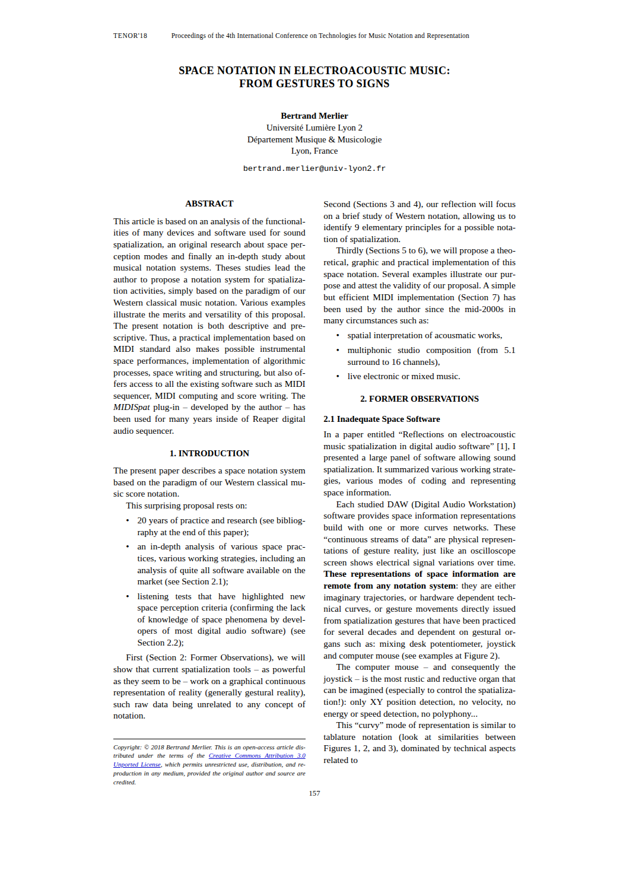TENOR'18
Proceedings of the 4th International Conference on Technologies for Music Notation and Representation
Space Notation in Electroacoustic Music:
From Gestures to Signs
Bertrand Merlier
Université Lumière Lyon 2
Département Musique & Musicologie
Lyon, France
bertrand.merlier@univ-lyon2.fr
Abstract
This article is based on an analysis of the functionalities of many devices and software used for sound spatialization, an original research about space perception modes and finally an in-depth study about musical notation systems. Theses studies lead the author to propose a notation system for spatialization activities, simply based on the paradigm of our Western classical music notation. Various examples illustrate the merits and versatility of this proposal. The present notation is both descriptive and prescriptive. Thus, a practical implementation based on MIDI standard also makes possible instrumental space performances, implementation of algorithmic processes, space writing and structuring, but also offers access to all the existing software such as MIDI sequencer, MIDI computing and score writing. The MIDISpat plug-in – developed by the author – has been used for many years inside of Reaper digital audio sequencer.
1. Introduction
The present paper describes a space notation system based on the paradigm of our Western classical music score notation.
This surprising proposal rests on:
20 years of practice and research (see bibliography at the end of this paper);
an in-depth analysis of various space practices, various working strategies, including an analysis of quite all software available on the market (see Section 2.1);
listening tests that have highlighted new space perception criteria (confirming the lack of knowledge of space phenomena by developers of most digital audio software) (see Section 2.2);
First (Section 2: Former Observations), we will show that current spatialization tools – as powerful as they seem to be – work on a graphical continuous representation of reality (generally gestural reality), such raw data being unrelated to any concept of notation.
Copyright: © 2018 Bertrand Merlier. This is an open-access article distributed under the terms of the Creative Commons Attribution 3.0 Unported License, which permits unrestricted use, distribution, and reproduction in any medium, provided the original author and source are credited.
Second (Sections 3 and 4), our reflection will focus on a brief study of Western notation, allowing us to identify 9 elementary principles for a possible notation of spatialization.
Thirdly (Sections 5 to 6), we will propose a theoretical, graphic and practical implementation of this space notation. Several examples illustrate our purpose and attest the validity of our proposal. A simple but efficient MIDI implementation (Section 7) has been used by the author since the mid-2000s in many circumstances such as:
spatial interpretation of acousmatic works,
multiphonic studio composition (from 5.1 surround to 16 channels),
live electronic or mixed music.
2. Former Observations
2.1 Inadequate Space Software
In a paper entitled “Reflections on electroacoustic music spatialization in digital audio software” [1], I presented a large panel of software allowing sound spatialization. It summarized various working strategies, various modes of coding and representing space information.
Each studied DAW (Digital Audio Workstation) software provides space information representations build with one or more curves networks. These “continuous streams of data” are physical representations of gesture reality, just like an oscilloscope screen shows electrical signal variations over time. These representations of space information are remote from any notation system: they are either imaginary trajectories, or hardware dependent technical curves, or gesture movements directly issued from spatialization gestures that have been practiced for several decades and dependent on gestural organs such as: mixing desk potentiometer, joystick and computer mouse (see examples at Figure 2).
The computer mouse – and consequently the joystick – is the most rustic and reductive organ that can be imagined (especially to control the spatialization!): only XY position detection, no velocity, no energy or speed detection, no polyphony...
This “curvy” mode of representation is similar to tablature notation (look at similarities between Figures 1, 2, and 3), dominated by technical aspects related to
157